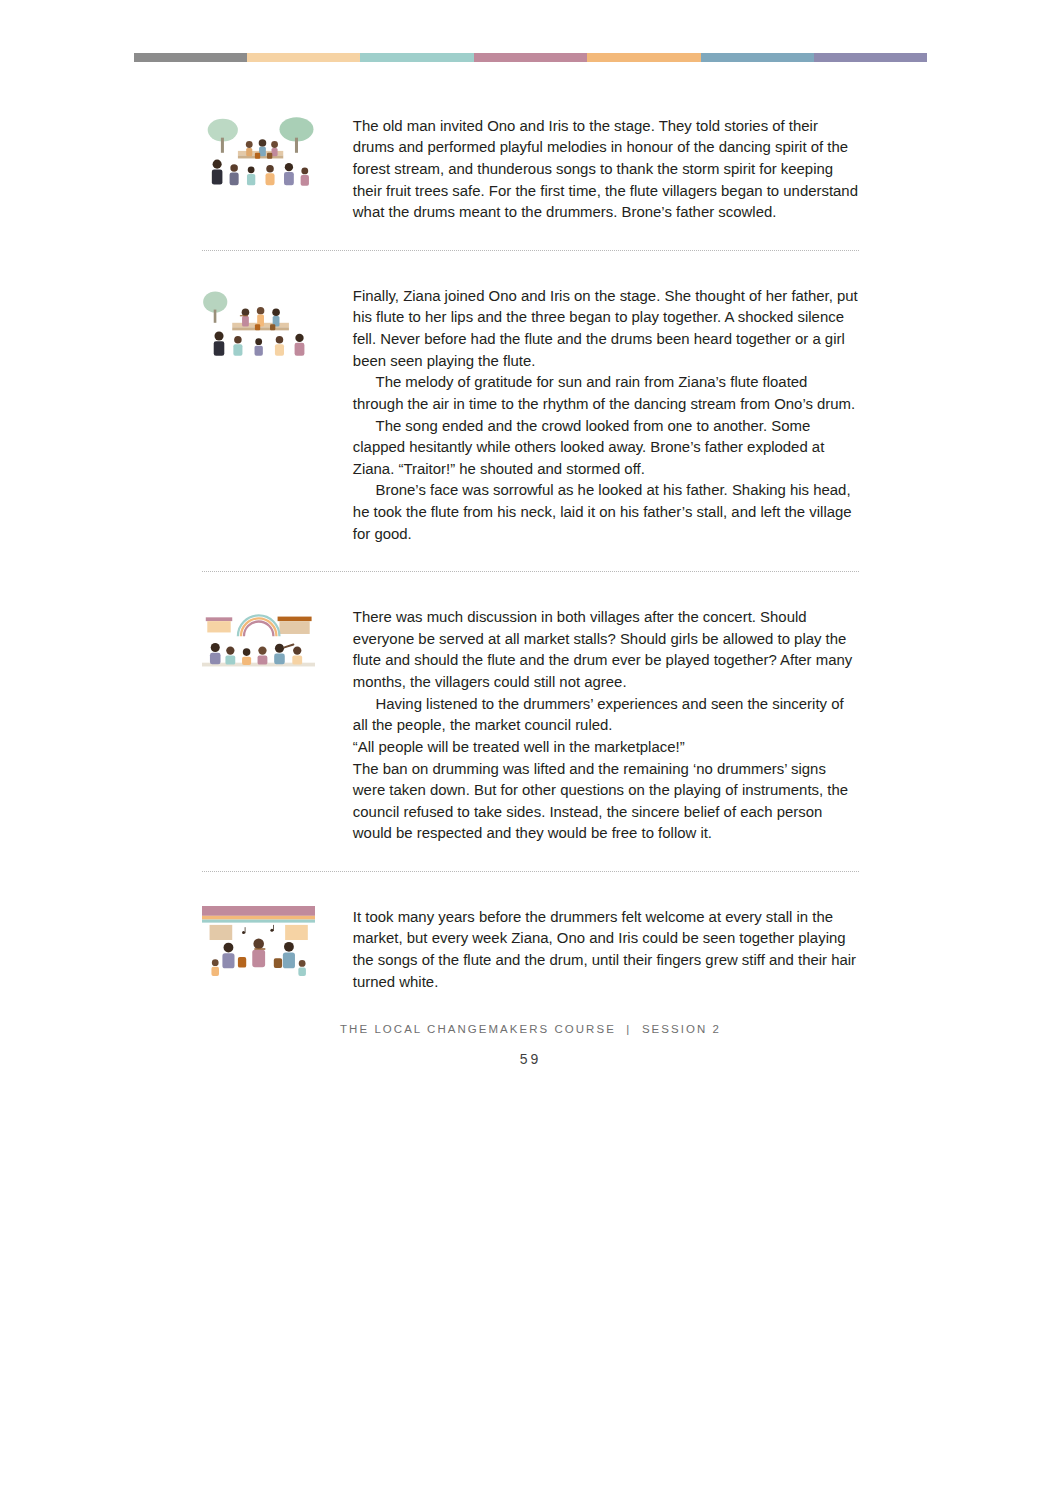The old man invited Ono and Iris to the stage. They told stories of their drums and performed playful melodies in honour of the dancing spirit of the forest stream, and thunderous songs to thank the storm spirit for keeping their fruit trees safe. For the first time, the flute villagers began to understand what the drums meant to the drummers. Brone’s father scowled.
Finally, Ziana joined Ono and Iris on the stage. She thought of her father, put his flute to her lips and the three began to play together. A shocked silence fell. Never before had the flute and the drums been heard together or a girl been seen playing the flute.
The melody of gratitude for sun and rain from Ziana’s flute floated through the air in time to the rhythm of the dancing stream from Ono’s drum.
The song ended and the crowd looked from one to another. Some clapped hesitantly while others looked away. Brone’s father exploded at Ziana. “Traitor!” he shouted and stormed off.
Brone’s face was sorrowful as he looked at his father. Shaking his head, he took the flute from his neck, laid it on his father’s stall, and left the village for good.
There was much discussion in both villages after the concert. Should everyone be served at all market stalls? Should girls be allowed to play the flute and should the flute and the drum ever be played together? After many months, the villagers could still not agree.
Having listened to the drummers’ experiences and seen the sincerity of all the people, the market council ruled.
“All people will be treated well in the marketplace!”
The ban on drumming was lifted and the remaining ‘no drummers’ signs were taken down. But for other questions on the playing of instruments, the council refused to take sides. Instead, the sincere belief of each person would be respected and they would be free to follow it.
It took many years before the drummers felt welcome at every stall in the market, but every week Ziana, Ono and Iris could be seen together playing the songs of the flute and the drum, until their fingers grew stiff and their hair turned white.
The Local Changemakers Course | Session 2
59